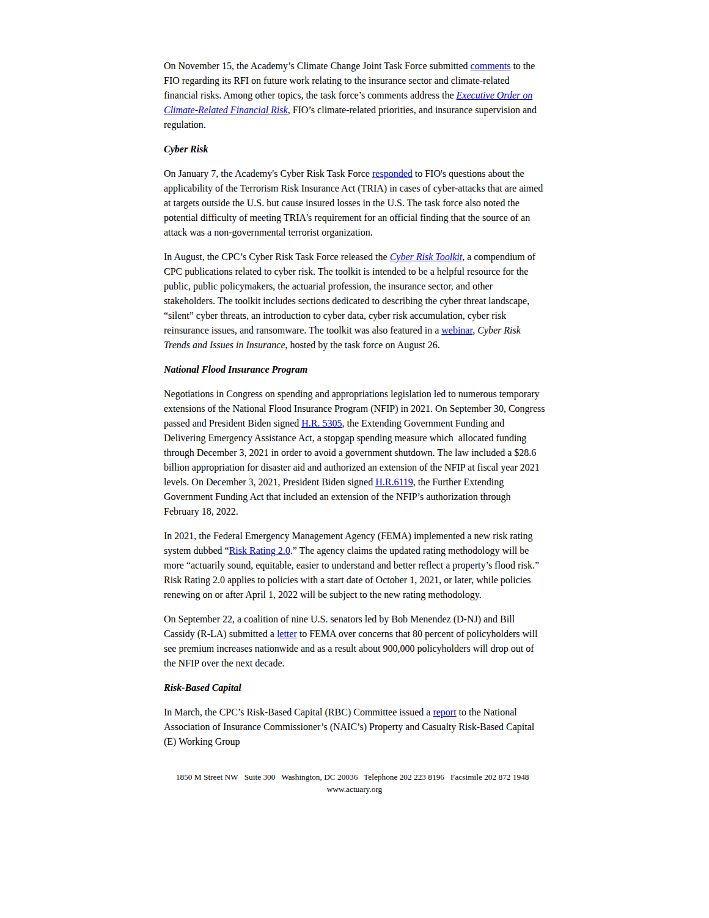On November 15, the Academy’s Climate Change Joint Task Force submitted comments to the FIO regarding its RFI on future work relating to the insurance sector and climate-related financial risks. Among other topics, the task force’s comments address the Executive Order on Climate-Related Financial Risk, FIO’s climate-related priorities, and insurance supervision and regulation.
Cyber Risk
On January 7, the Academy's Cyber Risk Task Force responded to FIO's questions about the applicability of the Terrorism Risk Insurance Act (TRIA) in cases of cyber-attacks that are aimed at targets outside the U.S. but cause insured losses in the U.S. The task force also noted the potential difficulty of meeting TRIA's requirement for an official finding that the source of an attack was a non-governmental terrorist organization.
In August, the CPC’s Cyber Risk Task Force released the Cyber Risk Toolkit, a compendium of CPC publications related to cyber risk. The toolkit is intended to be a helpful resource for the public, public policymakers, the actuarial profession, the insurance sector, and other stakeholders. The toolkit includes sections dedicated to describing the cyber threat landscape, “silent” cyber threats, an introduction to cyber data, cyber risk accumulation, cyber risk reinsurance issues, and ransomware. The toolkit was also featured in a webinar, Cyber Risk Trends and Issues in Insurance, hosted by the task force on August 26.
National Flood Insurance Program
Negotiations in Congress on spending and appropriations legislation led to numerous temporary extensions of the National Flood Insurance Program (NFIP) in 2021. On September 30, Congress passed and President Biden signed H.R. 5305, the Extending Government Funding and Delivering Emergency Assistance Act, a stopgap spending measure which allocated funding through December 3, 2021 in order to avoid a government shutdown. The law included a $28.6 billion appropriation for disaster aid and authorized an extension of the NFIP at fiscal year 2021 levels. On December 3, 2021, President Biden signed H.R.6119, the Further Extending Government Funding Act that included an extension of the NFIP’s authorization through February 18, 2022.
In 2021, the Federal Emergency Management Agency (FEMA) implemented a new risk rating system dubbed “Risk Rating 2.0.” The agency claims the updated rating methodology will be more “actuarily sound, equitable, easier to understand and better reflect a property’s flood risk.” Risk Rating 2.0 applies to policies with a start date of October 1, 2021, or later, while policies renewing on or after April 1, 2022 will be subject to the new rating methodology.
On September 22, a coalition of nine U.S. senators led by Bob Menendez (D-NJ) and Bill Cassidy (R-LA) submitted a letter to FEMA over concerns that 80 percent of policyholders will see premium increases nationwide and as a result about 900,000 policyholders will drop out of the NFIP over the next decade.
Risk-Based Capital
In March, the CPC’s Risk-Based Capital (RBC) Committee issued a report to the National Association of Insurance Commissioner’s (NAIC’s) Property and Casualty Risk-Based Capital (E) Working Group
1850 M Street NW Suite 300 Washington, DC 20036 Telephone 202 223 8196 Facsimile 202 872 1948 www.actuary.org